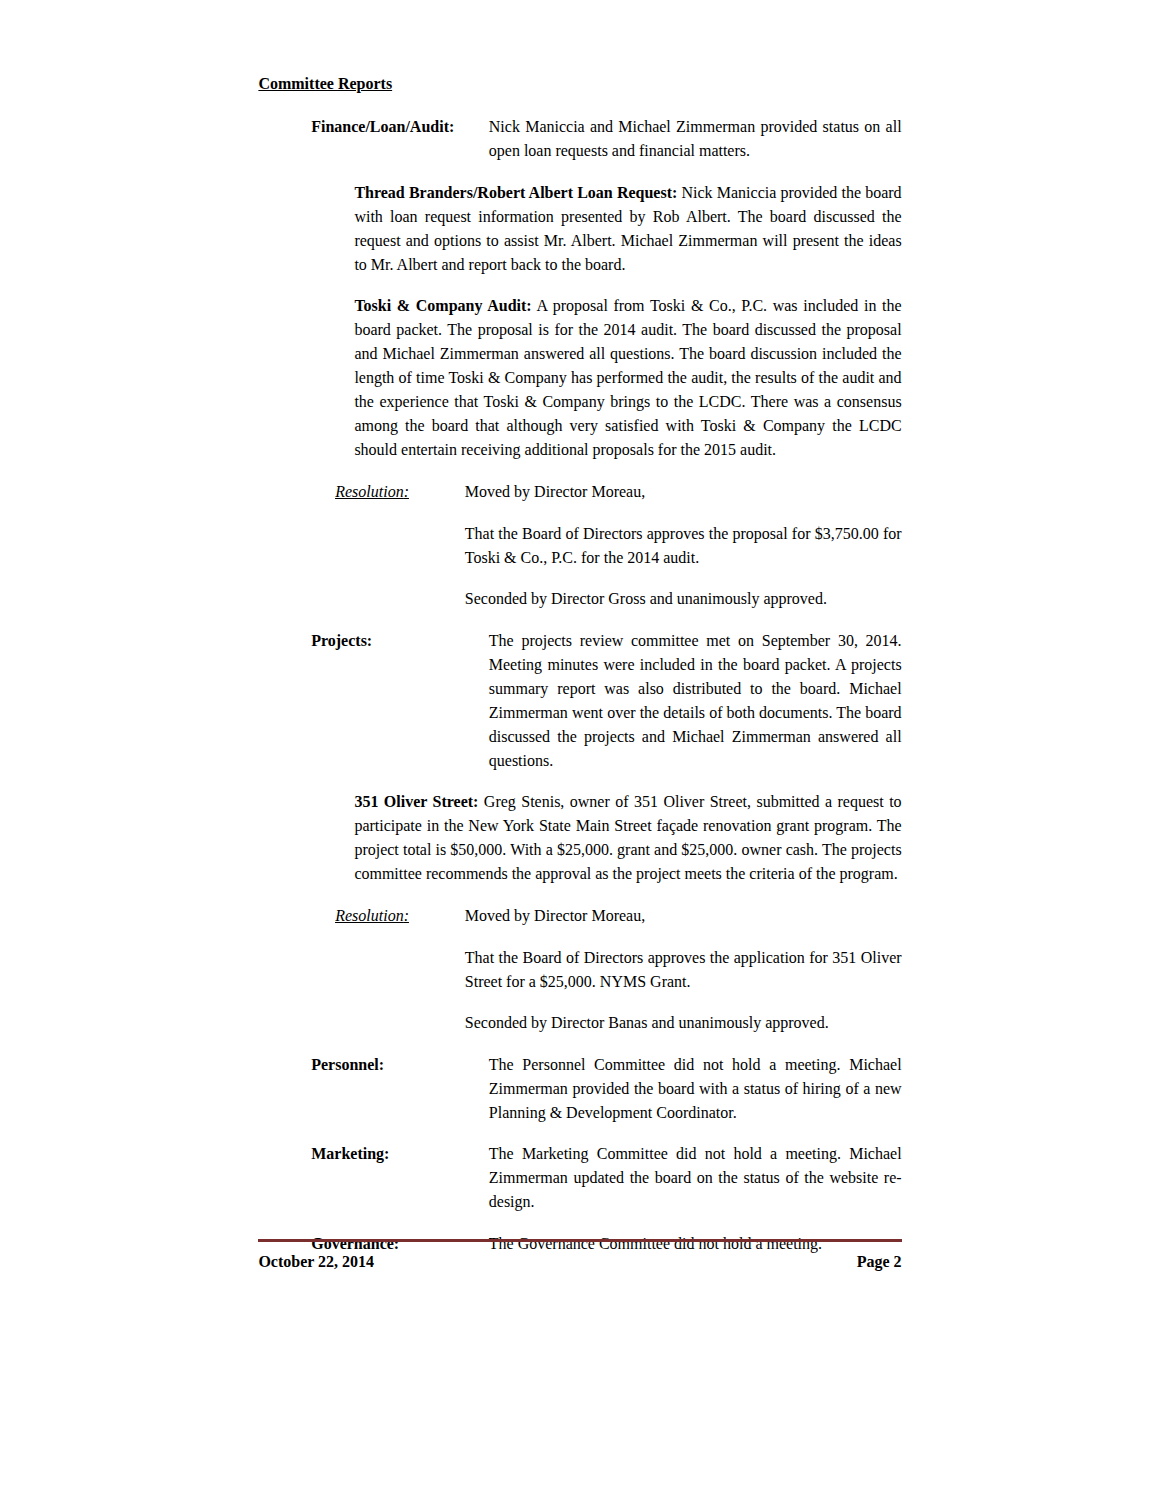Committee Reports
Finance/Loan/Audit:
Nick Maniccia and Michael Zimmerman provided status on all open loan requests and financial matters.
Thread Branders/Robert Albert Loan Request: Nick Maniccia provided the board with loan request information presented by Rob Albert. The board discussed the request and options to assist Mr. Albert. Michael Zimmerman will present the ideas to Mr. Albert and report back to the board.
Toski & Company Audit: A proposal from Toski & Co., P.C. was included in the board packet. The proposal is for the 2014 audit. The board discussed the proposal and Michael Zimmerman answered all questions. The board discussion included the length of time Toski & Company has performed the audit, the results of the audit and the experience that Toski & Company brings to the LCDC. There was a consensus among the board that although very satisfied with Toski & Company the LCDC should entertain receiving additional proposals for the 2015 audit.
Resolution:
Moved by Director Moreau,
That the Board of Directors approves the proposal for $3,750.00 for Toski & Co., P.C. for the 2014 audit.
Seconded by Director Gross and unanimously approved.
Projects:
The projects review committee met on September 30, 2014. Meeting minutes were included in the board packet. A projects summary report was also distributed to the board. Michael Zimmerman went over the details of both documents. The board discussed the projects and Michael Zimmerman answered all questions.
351 Oliver Street: Greg Stenis, owner of 351 Oliver Street, submitted a request to participate in the New York State Main Street façade renovation grant program. The project total is $50,000. With a $25,000. grant and $25,000. owner cash. The projects committee recommends the approval as the project meets the criteria of the program.
Resolution:
Moved by Director Moreau,
That the Board of Directors approves the application for 351 Oliver Street for a $25,000. NYMS Grant.
Seconded by Director Banas and unanimously approved.
Personnel:
The Personnel Committee did not hold a meeting. Michael Zimmerman provided the board with a status of hiring of a new Planning & Development Coordinator.
Marketing:
The Marketing Committee did not hold a meeting. Michael Zimmerman updated the board on the status of the website re-design.
Governance:
The Governance Committee did not hold a meeting.
October 22, 2014 Page 2